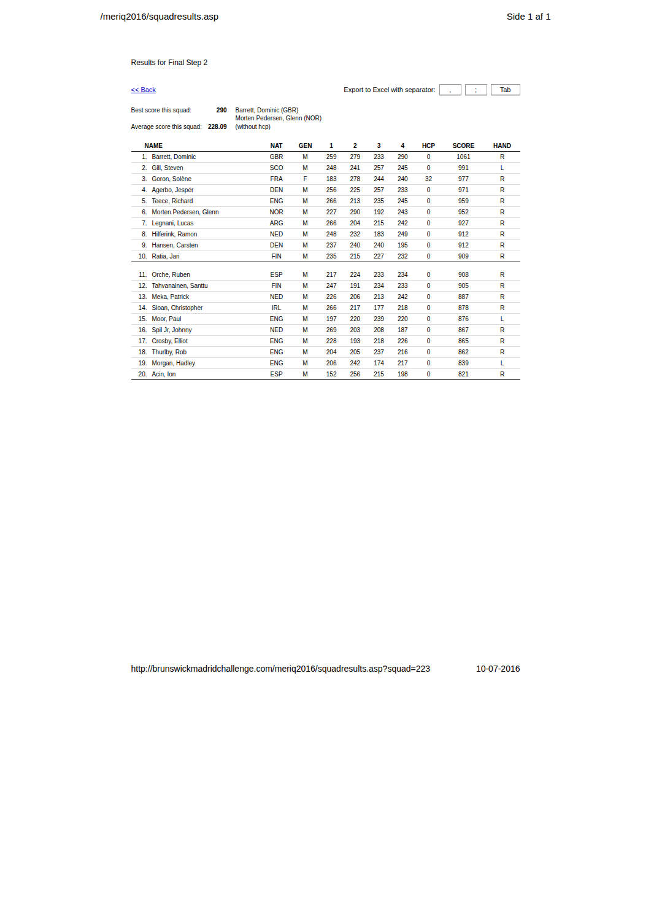/meriq2016/squadresults.asp
Side 1 af 1
Results for Final Step 2
<< Back
Export to Excel with separator: , ; Tab
| Best score this squad: | 290 | Barrett, Dominic (GBR) Morten Pedersen, Glenn (NOR) |
| Average score this squad: | 228.09 | (without hcp) |
| NAME | NAT | GEN | 1 | 2 | 3 | 4 | HCP | SCORE | HAND |
| --- | --- | --- | --- | --- | --- | --- | --- | --- | --- |
| 1. | Barrett, Dominic | GBR | M | 259 | 279 | 233 | 290 | 0 | 1061 | R |
| 2. | Gill, Steven | SCO | M | 248 | 241 | 257 | 245 | 0 | 991 | L |
| 3. | Goron, Solène | FRA | F | 183 | 278 | 244 | 240 | 32 | 977 | R |
| 4. | Agerbo, Jesper | DEN | M | 256 | 225 | 257 | 233 | 0 | 971 | R |
| 5. | Teece, Richard | ENG | M | 266 | 213 | 235 | 245 | 0 | 959 | R |
| 6. | Morten Pedersen, Glenn | NOR | M | 227 | 290 | 192 | 243 | 0 | 952 | R |
| 7. | Legnani, Lucas | ARG | M | 266 | 204 | 215 | 242 | 0 | 927 | R |
| 8. | Hilferink, Ramon | NED | M | 248 | 232 | 183 | 249 | 0 | 912 | R |
| 9. | Hansen, Carsten | DEN | M | 237 | 240 | 240 | 195 | 0 | 912 | R |
| 10. | Ratia, Jari | FIN | M | 235 | 215 | 227 | 232 | 0 | 909 | R |
| 11. | Orche, Ruben | ESP | M | 217 | 224 | 233 | 234 | 0 | 908 | R |
| 12. | Tahvanainen, Santtu | FIN | M | 247 | 191 | 234 | 233 | 0 | 905 | R |
| 13. | Meka, Patrick | NED | M | 226 | 206 | 213 | 242 | 0 | 887 | R |
| 14. | Sloan, Christopher | IRL | M | 266 | 217 | 177 | 218 | 0 | 878 | R |
| 15. | Moor, Paul | ENG | M | 197 | 220 | 239 | 220 | 0 | 876 | L |
| 16. | Spil Jr, Johnny | NED | M | 269 | 203 | 208 | 187 | 0 | 867 | R |
| 17. | Crosby, Elliot | ENG | M | 228 | 193 | 218 | 226 | 0 | 865 | R |
| 18. | Thurlby, Rob | ENG | M | 204 | 205 | 237 | 216 | 0 | 862 | R |
| 19. | Morgan, Hadley | ENG | M | 206 | 242 | 174 | 217 | 0 | 839 | L |
| 20. | Acin, Ion | ESP | M | 152 | 256 | 215 | 198 | 0 | 821 | R |
http://brunswickmadridchallenge.com/meriq2016/squadresults.asp?squad=223
10-07-2016